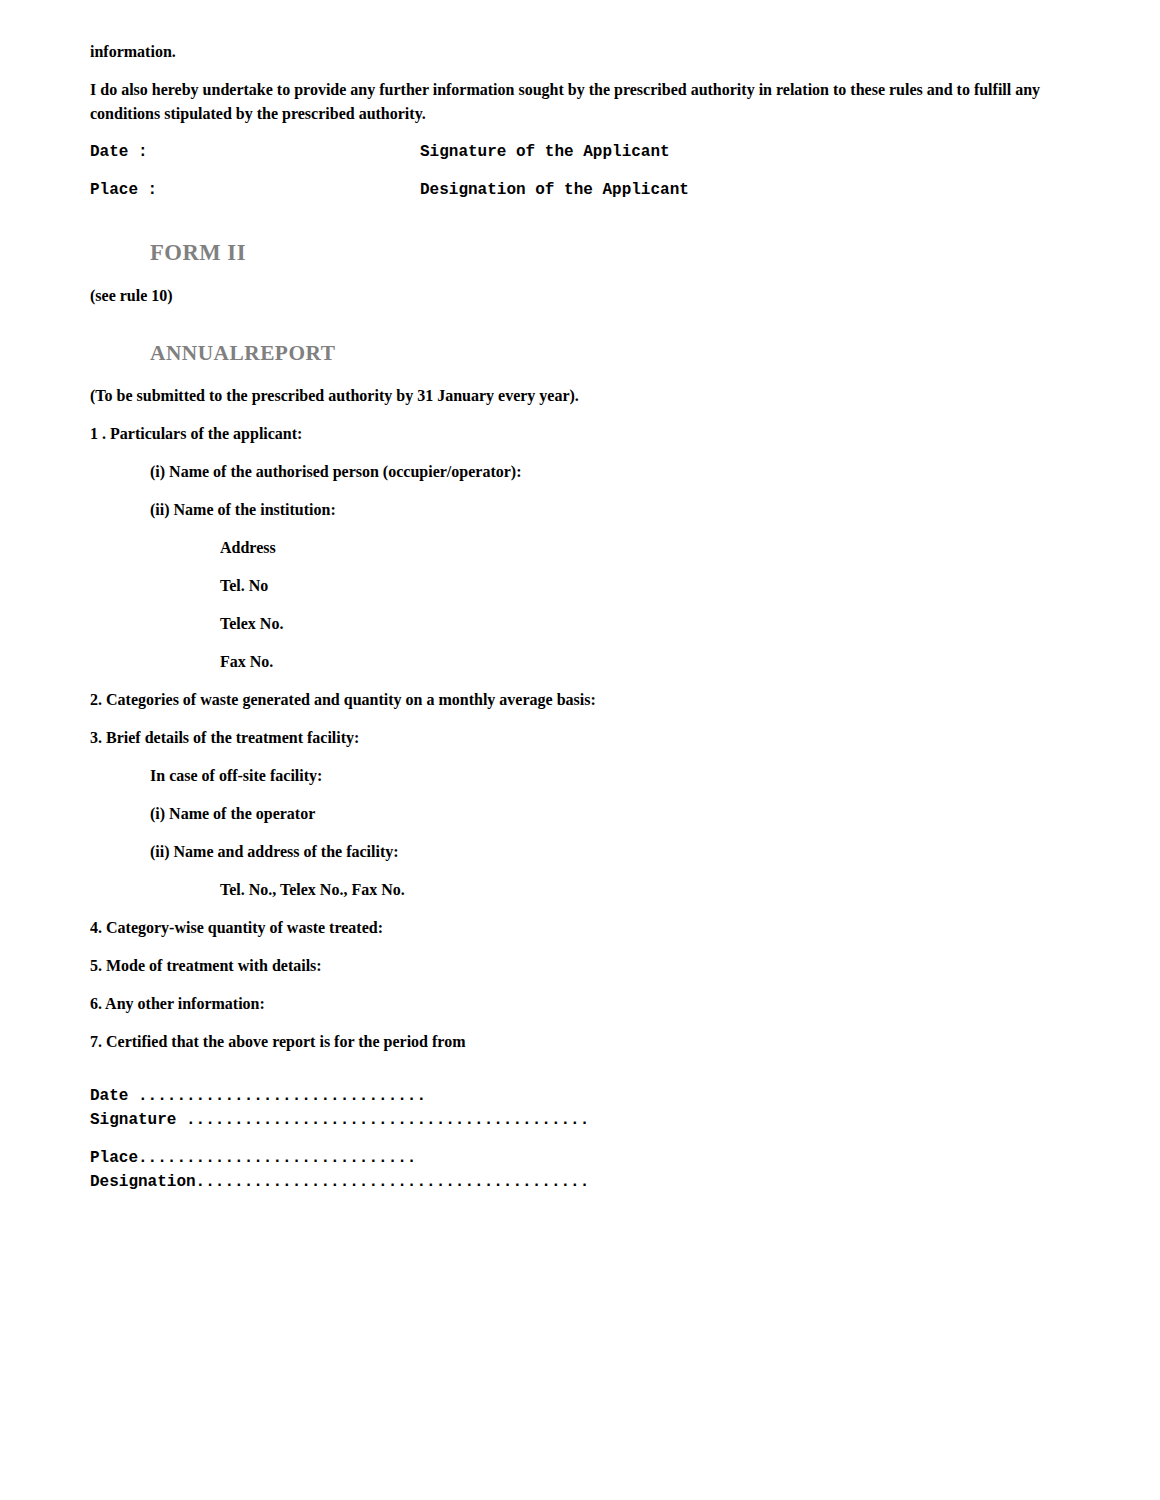information.
I do also hereby undertake to provide any further information sought by the prescribed authority in relation to these rules and to fulfill any conditions stipulated by the prescribed authority.
Date : Signature of the Applicant
Place : Designation of the Applicant
FORM II
(see rule 10)
ANNUALREPORT
(To be submitted to the prescribed authority by 31 January every year).
1 . Particulars of the applicant:
(i) Name of the authorised person (occupier/operator):
(ii) Name of the institution:
Address
Tel. No
Telex No.
Fax No.
2. Categories of waste generated and quantity on a monthly average basis:
3. Brief details of the treatment facility:
In case of off-site facility:
(i) Name of the operator
(ii) Name and address of the facility:
Tel. No., Telex No., Fax No.
4. Category-wise quantity of waste treated:
5. Mode of treatment with details:
6. Any other information:
7. Certified that the above report is for the period from
Date .............................. Signature ..........................................
Place............................. Designation.........................................